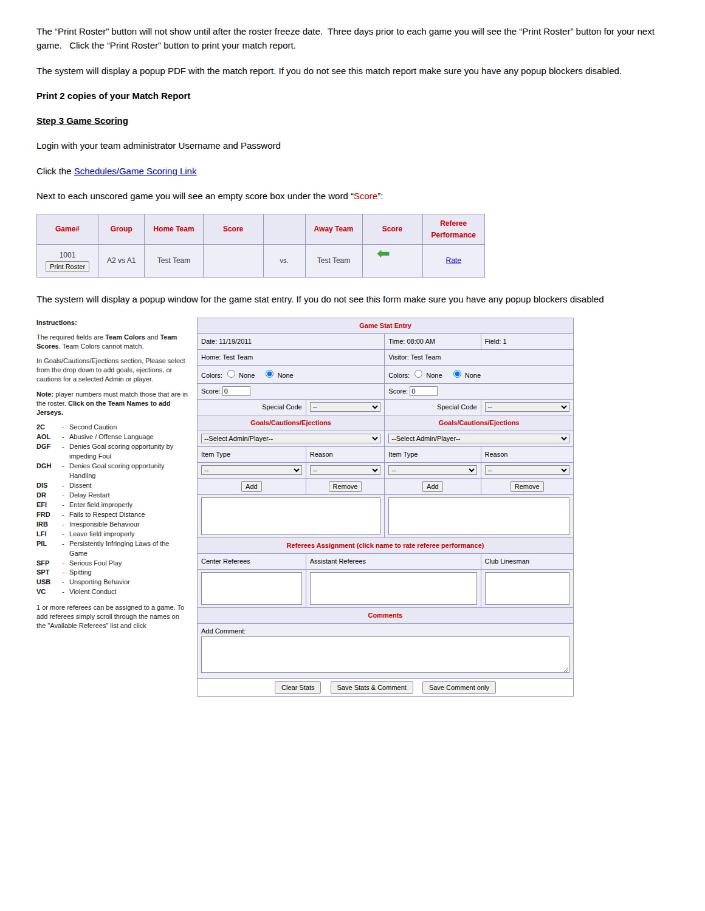The “Print Roster” button will not show until after the roster freeze date. Three days prior to each game you will see the “Print Roster” button for your next game. Click the “Print Roster” button to print your match report.
The system will display a popup PDF with the match report. If you do not see this match report make sure you have any popup blockers disabled.
Print 2 copies of your Match Report
Step 3 Game Scoring
Login with your team administrator Username and Password
Click the Schedules/Game Scoring Link
Next to each unscored game you will see an empty score box under the word “Score”:
| Game# | Group | Home Team | Score | | Away Team | Score | Referee Performance |
| --- | --- | --- | --- | --- | --- | --- | --- |
| 1001 Print Roster | A2 vs A1 | Test Team | | vs. | Test Team | | Rate |
⬅
The system will display a popup window for the game stat entry. If you do not see this form make sure you have any popup blockers disabled
Instructions:
The required fields are Team Colors and Team Scores. Team Colors cannot match.
In Goals/Cautions/Ejections section, Please select from the drop down to add goals, ejections, or cautions for a selected Admin or player.
Note: player numbers must match those that are in the roster. Click on the Team Names to add Jerseys.
2C-Second Caution
AOL-Abusive / Offense Language
DGF-Denies Goal scoring opportunity by impeding Foul
DGH-Denies Goal scoring opportunity Handling
DIS-Dissent
DR-Delay Restart
EFI-Enter field improperly
FRD-Fails to Respect Distance
IRB-Irresponsible Behaviour
LFI-Leave field improperly
PIL-Persistently Infringing Laws of the Game
SFP-Serious Foul Play
SPT-Spitting
USB-Unsporting Behavior
VC-Violent Conduct
1 or more referees can be assigned to a game. To add referees simply scroll through the names on the "Available Referees" list and click
| Game Stat Entry |
| Date: 11/19/2011 | Time: 08:00 AM | Field: 1 |
| Home: Test Team | Visitor: Test Team |
| Colors: None None | Colors: None None |
| Score: | Score: |
| Special Code | -- | Special Code | -- |
| Goals/Cautions/Ejections | Goals/Cautions/Ejections |
| --Select Admin/Player-- | --Select Admin/Player-- |
| Item Type | Reason | Item Type | Reason |
| -- | -- | -- | -- |
| Add | Remove | Add | Remove |
| Referees Assignment (click name to rate referee performance) |
| Center Referees | Assistant Referees | Club Linesman |
| Comments |
| Add Comment: |
| Clear Stats Save Stats & Comment Save Comment only |